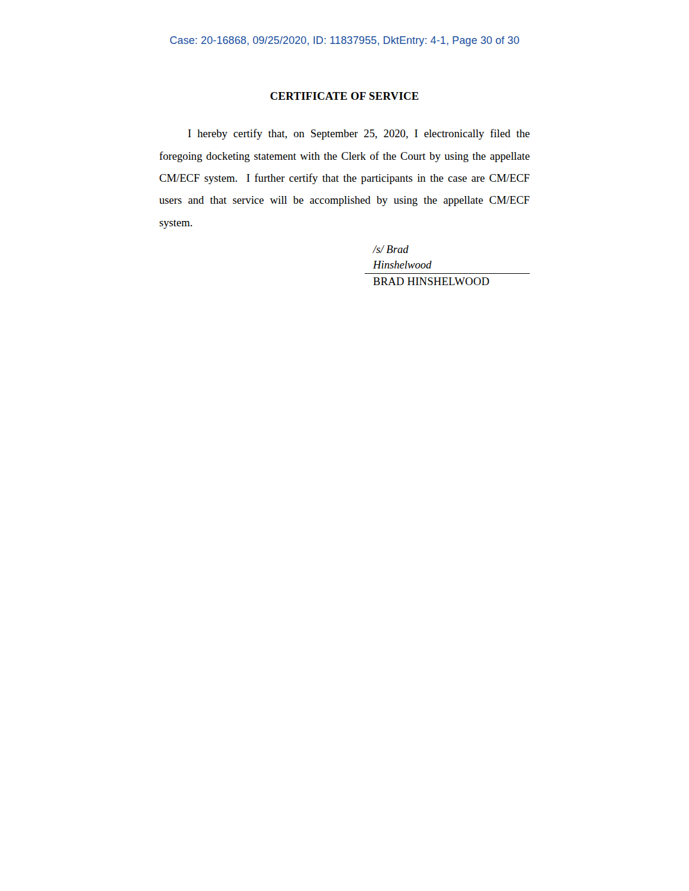Case: 20-16868, 09/25/2020, ID: 11837955, DktEntry: 4-1, Page 30 of 30
CERTIFICATE OF SERVICE
I hereby certify that, on September 25, 2020, I electronically filed the foregoing docketing statement with the Clerk of the Court by using the appellate CM/ECF system. I further certify that the participants in the case are CM/ECF users and that service will be accomplished by using the appellate CM/ECF system.
/s/ Brad Hinshelwood BRAD HINSHELWOOD